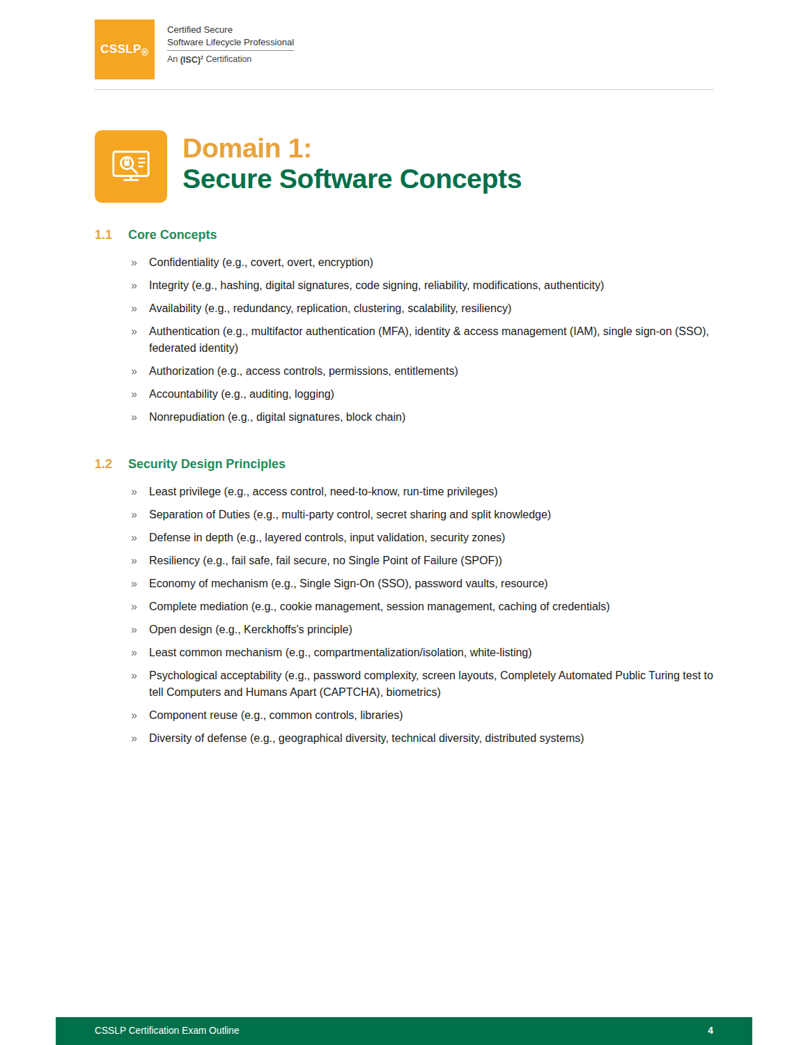CSSLP®
Certified Secure
Software Lifecycle Professional
An (ISC)2 Certification
Domain 1: Secure Software Concepts
1.1
Core Concepts
Confidentiality (e.g., covert, overt, encryption)
Integrity (e.g., hashing, digital signatures, code signing, reliability, modifications, authenticity)
Availability (e.g., redundancy, replication, clustering, scalability, resiliency)
Authentication (e.g., multifactor authentication (MFA), identity & access management (IAM), single sign-on (SSO), federated identity)
Authorization (e.g., access controls, permissions, entitlements)
Accountability (e.g., auditing, logging)
Nonrepudiation (e.g., digital signatures, block chain)
1.2
Security Design Principles
Least privilege (e.g., access control, need-to-know, run-time privileges)
Separation of Duties (e.g., multi-party control, secret sharing and split knowledge)
Defense in depth (e.g., layered controls, input validation, security zones)
Resiliency (e.g., fail safe, fail secure, no Single Point of Failure (SPOF))
Economy of mechanism (e.g., Single Sign-On (SSO), password vaults, resource)
Complete mediation (e.g., cookie management, session management, caching of credentials)
Open design (e.g., Kerckhoffs's principle)
Least common mechanism (e.g., compartmentalization/isolation, white-listing)
Psychological acceptability (e.g., password complexity, screen layouts, Completely Automated Public Turing test to tell Computers and Humans Apart (CAPTCHA), biometrics)
Component reuse (e.g., common controls, libraries)
Diversity of defense (e.g., geographical diversity, technical diversity, distributed systems)
CSSLP Certification Exam Outline 4